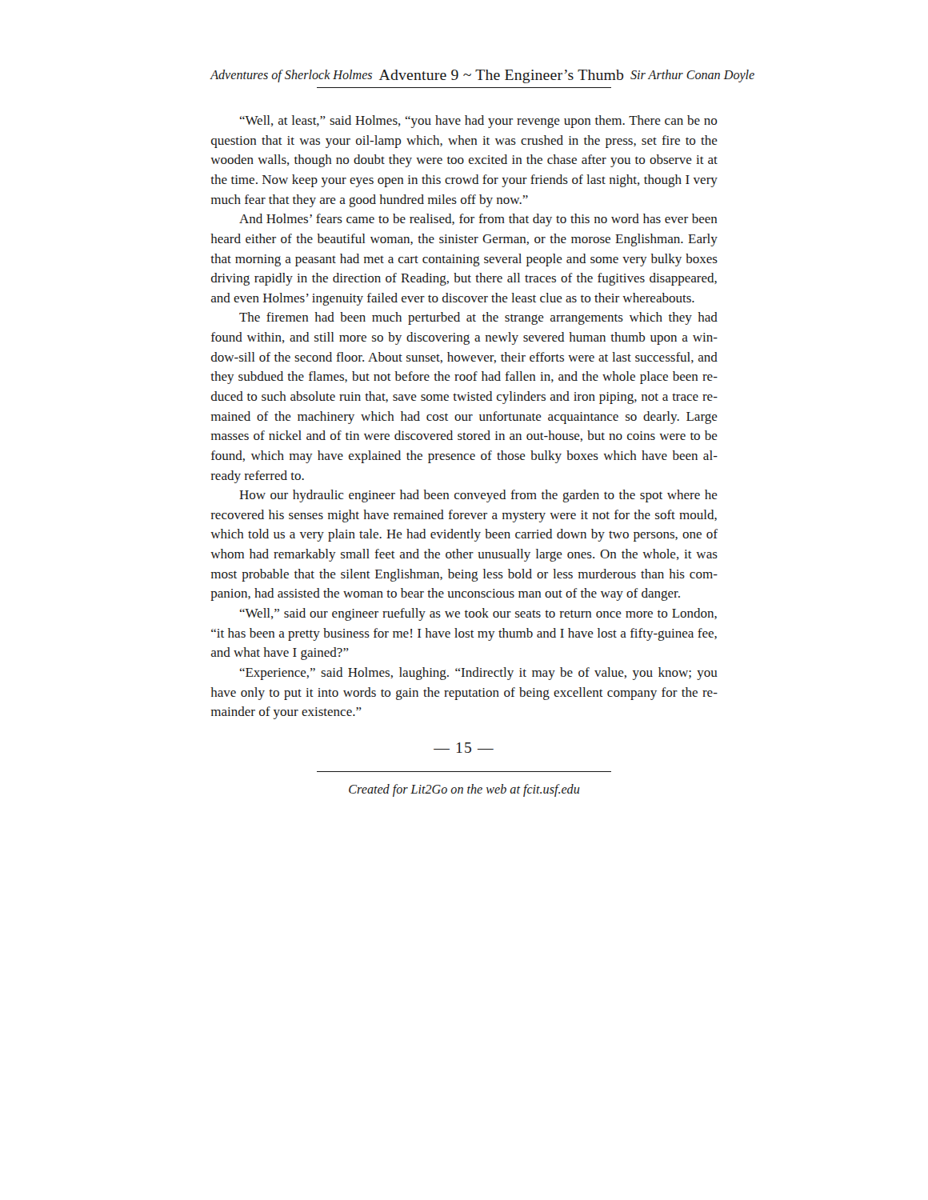Adventures of Sherlock Holmes
Adventure 9 ~ The Engineer’s Thumb
Sir Arthur Conan Doyle
“Well, at least,” said Holmes, “you have had your revenge upon them. There can be no question that it was your oil-lamp which, when it was crushed in the press, set fire to the wooden walls, though no doubt they were too excited in the chase after you to observe it at the time. Now keep your eyes open in this crowd for your friends of last night, though I very much fear that they are a good hundred miles off by now.”
And Holmes’ fears came to be realised, for from that day to this no word has ever been heard either of the beautiful woman, the sinister German, or the morose Englishman. Early that morning a peasant had met a cart containing several people and some very bulky boxes driving rapidly in the direction of Reading, but there all traces of the fugitives disappeared, and even Holmes’ ingenuity failed ever to discover the least clue as to their whereabouts.
The firemen had been much perturbed at the strange arrangements which they had found within, and still more so by discovering a newly severed human thumb upon a window-sill of the second floor. About sunset, however, their efforts were at last successful, and they subdued the flames, but not before the roof had fallen in, and the whole place been reduced to such absolute ruin that, save some twisted cylinders and iron piping, not a trace remained of the machinery which had cost our unfortunate acquaintance so dearly. Large masses of nickel and of tin were discovered stored in an out-house, but no coins were to be found, which may have explained the presence of those bulky boxes which have been already referred to.
How our hydraulic engineer had been conveyed from the garden to the spot where he recovered his senses might have remained forever a mystery were it not for the soft mould, which told us a very plain tale. He had evidently been carried down by two persons, one of whom had remarkably small feet and the other unusually large ones. On the whole, it was most probable that the silent Englishman, being less bold or less murderous than his companion, had assisted the woman to bear the unconscious man out of the way of danger.
“Well,” said our engineer ruefully as we took our seats to return once more to London, “it has been a pretty business for me! I have lost my thumb and I have lost a fifty-guinea fee, and what have I gained?”
“Experience,” said Holmes, laughing. “Indirectly it may be of value, you know; you have only to put it into words to gain the reputation of being excellent company for the remainder of your existence.”
— 15 —
Created for Lit2Go on the web at fcit.usf.edu